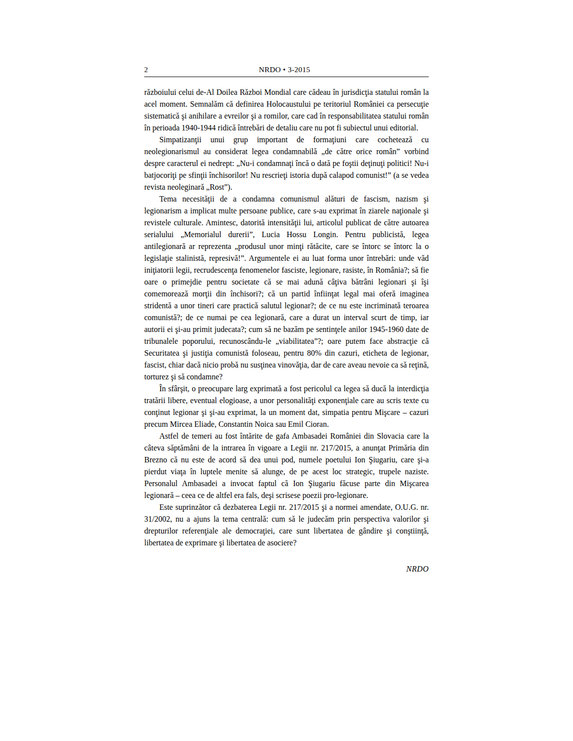2 NRDO • 3-2015
războiului celui de-Al Doilea Război Mondial care cădeau în jurisdicţia statului român la acel moment. Semnalăm că definirea Holocaustului pe teritoriul României ca persecuţie sistematică şi anihilare a evreilor şi a romilor, care cad în responsabilitatea statului român în perioada 1940-1944 ridică întrebări de detaliu care nu pot fi subiectul unui editorial.
Simpatizanţii unui grup important de formaţiuni care cochetează cu neolegionarismul au considerat legea condamnabilă „de către orice român” vorbind despre caracterul ei nedrept: „Nu-i condamnaţi încă o dată pe foştii deţinuţi politici! Nu-i batjocoriţi pe sfinţii închisorilor! Nu rescrieţi istoria după calapod comunist!” (a se vedea revista neoleginară „Rost”).
Tema necesităţii de a condamna comunismul alături de fascism, nazism şi legionarism a implicat multe persoane publice, care s-au exprimat în ziarele naţionale şi revistele culturale. Amintesc, datorită intensităţii lui, articolul publicat de către autoarea serialului „Memorialul durerii”, Lucia Hossu Longin. Pentru publicistă, legea antilegionară ar reprezenta „produsul unor minţi rătăcite, care se întorc se întorc la o legislaţie stalinistă, represivă!”. Argumentele ei au luat forma unor întrebări: unde văd iniţiatorii legii, recrudescenţa fenomenelor fasciste, legionare, rasiste, în România?; să fie oare o primejdie pentru societate că se mai adună câţiva bătrâni legionari şi îşi comemorează morţii din închisori?; că un partid înfiinţat legal mai oferă imaginea stridentă a unor tineri care practică salutul legionar?; de ce nu este incriminată teroarea comunistă?; de ce numai pe cea legionară, care a durat un interval scurt de timp, iar autorii ei şi-au primit judecata?; cum să ne bazăm pe sentinţele anilor 1945-1960 date de tribunalele poporului, recunoscându-le „viabilitatea”?; oare putem face abstracţie că Securitatea şi justiţia comunistă foloseau, pentru 80% din cazuri, eticheta de legionar, fascist, chiar dacă nicio probă nu susţinea vinovăţia, dar de care aveau nevoie ca să reţină, torturez şi să condamne?
În sfârşit, o preocupare larg exprimată a fost pericolul ca legea să ducă la interdicţia tratării libere, eventual elogioase, a unor personalităţi exponenţiale care au scris texte cu conţinut legionar şi şi-au exprimat, la un moment dat, simpatia pentru Mişcare – cazuri precum Mircea Eliade, Constantin Noica sau Emil Cioran.
Astfel de temeri au fost întărite de gafa Ambasadei României din Slovacia care la câteva săptămâni de la intrarea în vigoare a Legii nr. 217/2015, a anunţat Primăria din Brezno că nu este de acord să dea unui pod, numele poetului Ion Şiugariu, care şi-a pierdut viaţa în luptele menite să alunge, de pe acest loc strategic, trupele naziste. Personalul Ambasadei a invocat faptul că Ion Şiugariu făcuse parte din Mişcarea legionară – ceea ce de altfel era fals, deşi scrisese poezii pro-legionare.
Este suprinzător că dezbaterea Legii nr. 217/2015 şi a normei amendate, O.U.G. nr. 31/2002, nu a ajuns la tema centrală: cum să le judecăm prin perspectiva valorilor şi drepturilor referenţiale ale democraţiei, care sunt libertatea de gândire şi conştiinţă, libertatea de exprimare şi libertatea de asociere?
NRDO